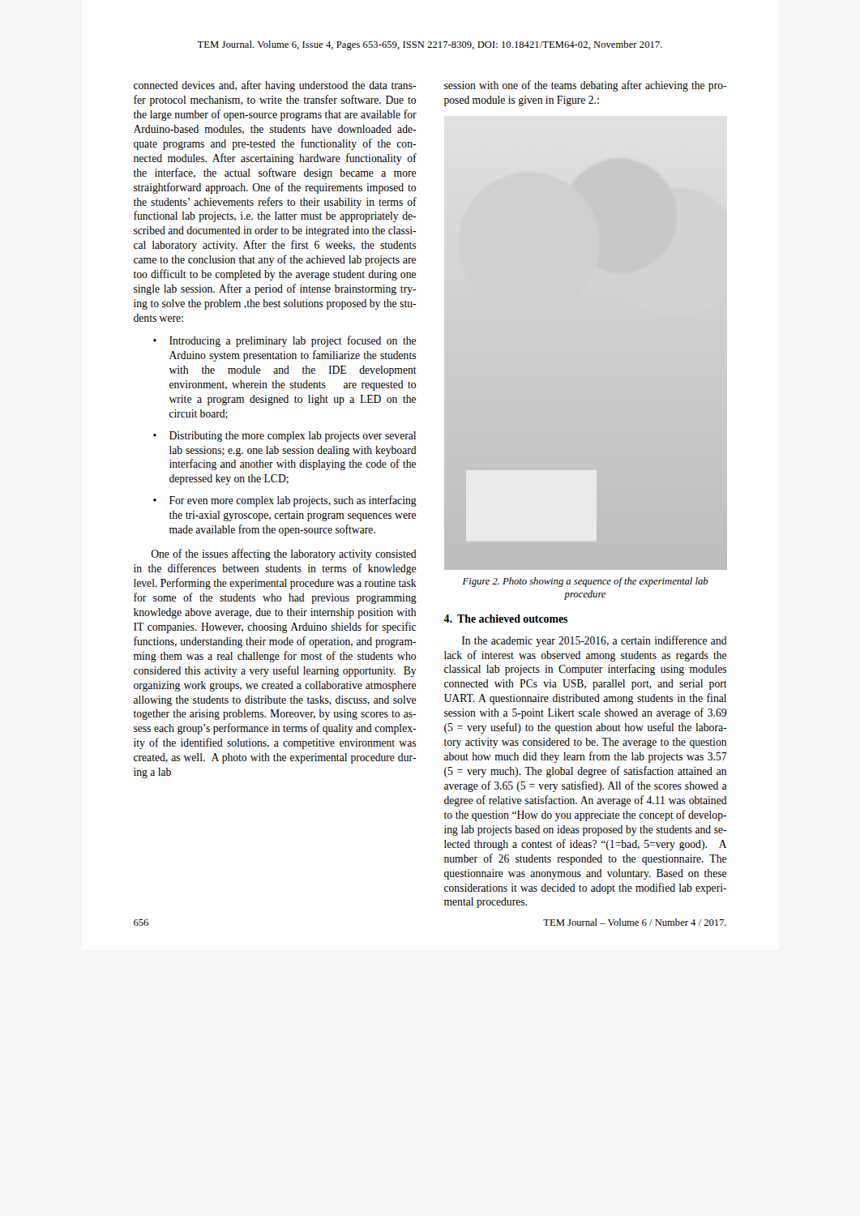TEM Journal. Volume 6, Issue 4, Pages 653-659, ISSN 2217-8309, DOI: 10.18421/TEM64-02, November 2017.
connected devices and, after having understood the data transfer protocol mechanism, to write the transfer software. Due to the large number of open-source programs that are available for Arduino-based modules, the students have downloaded adequate programs and pre-tested the functionality of the connected modules. After ascertaining hardware functionality of the interface, the actual software design became a more straightforward approach. One of the requirements imposed to the students’ achievements refers to their usability in terms of functional lab projects, i.e. the latter must be appropriately described and documented in order to be integrated into the classical laboratory activity. After the first 6 weeks, the students came to the conclusion that any of the achieved lab projects are too difficult to be completed by the average student during one single lab session. After a period of intense brainstorming trying to solve the problem ,the best solutions proposed by the students were:
Introducing a preliminary lab project focused on the Arduino system presentation to familiarize the students with the module and the IDE development environment, wherein the students are requested to write a program designed to light up a LED on the circuit board;
Distributing the more complex lab projects over several lab sessions; e.g. one lab session dealing with keyboard interfacing and another with displaying the code of the depressed key on the LCD;
For even more complex lab projects, such as interfacing the tri-axial gyroscope, certain program sequences were made available from the open-source software.
One of the issues affecting the laboratory activity consisted in the differences between students in terms of knowledge level. Performing the experimental procedure was a routine task for some of the students who had previous programming knowledge above average, due to their internship position with IT companies. However, choosing Arduino shields for specific functions, understanding their mode of operation, and programming them was a real challenge for most of the students who considered this activity a very useful learning opportunity. By organizing work groups, we created a collaborative atmosphere allowing the students to distribute the tasks, discuss, and solve together the arising problems. Moreover, by using scores to assess each group’s performance in terms of quality and complexity of the identified solutions, a competitive environment was created, as well. A photo with the experimental procedure during a lab
session with one of the teams debating after achieving the proposed module is given in Figure 2.:
Figure 2. Photo showing a sequence of the experimental lab procedure
4. The achieved outcomes
In the academic year 2015-2016, a certain indifference and lack of interest was observed among students as regards the classical lab projects in Computer interfacing using modules connected with PCs via USB, parallel port, and serial port UART. A questionnaire distributed among students in the final session with a 5-point Likert scale showed an average of 3.69 (5 = very useful) to the question about how useful the laboratory activity was considered to be. The average to the question about how much did they learn from the lab projects was 3.57 (5 = very much). The global degree of satisfaction attained an average of 3.65 (5 = very satisfied). All of the scores showed a degree of relative satisfaction. An average of 4.11 was obtained to the question “How do you appreciate the concept of developing lab projects based on ideas proposed by the students and selected through a contest of ideas? “(1=bad, 5=very good). A number of 26 students responded to the questionnaire. The questionnaire was anonymous and voluntary. Based on these considerations it was decided to adopt the modified lab experimental procedures.
656
TEM Journal – Volume 6 / Number 4 / 2017.